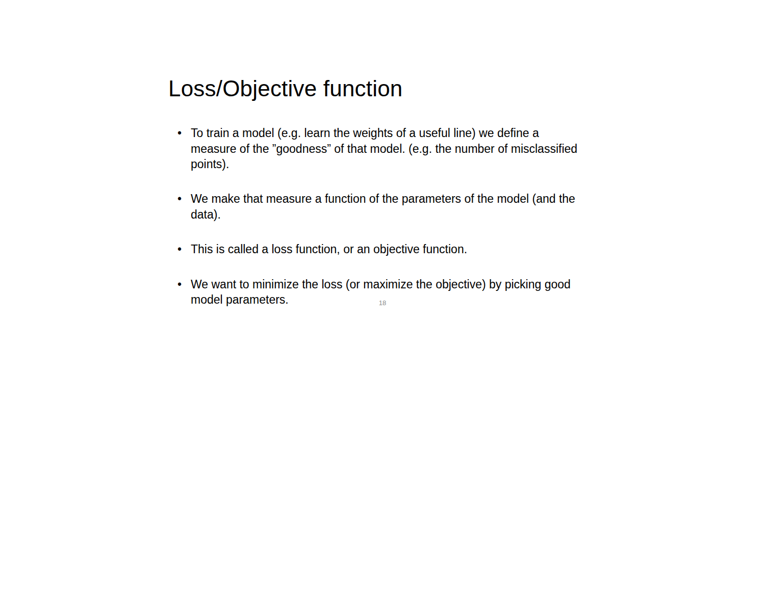Loss/Objective function
To train a model (e.g. learn the weights of a useful line) we define a measure of the ”goodness” of that model. (e.g. the number of misclassified points).
We make that measure a function of the parameters of the model (and the data).
This is called a loss function, or an objective function.
We want to minimize the loss (or maximize the objective) by picking good model parameters.
18